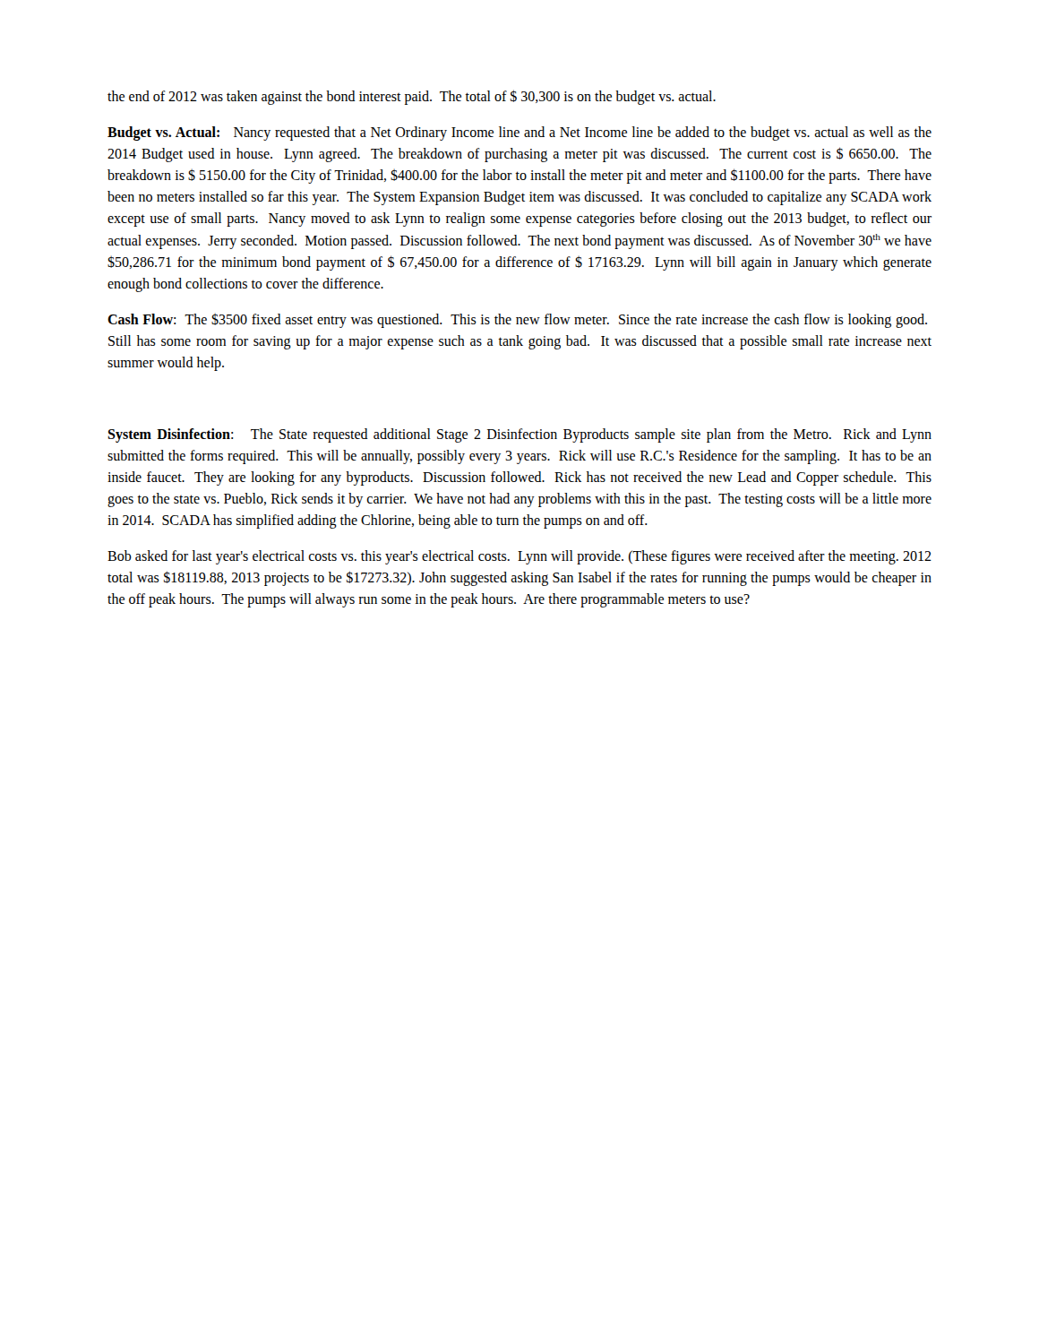the end of 2012 was taken against the bond interest paid. The total of $ 30,300 is on the budget vs. actual.
Budget vs. Actual: Nancy requested that a Net Ordinary Income line and a Net Income line be added to the budget vs. actual as well as the 2014 Budget used in house. Lynn agreed. The breakdown of purchasing a meter pit was discussed. The current cost is $ 6650.00. The breakdown is $ 5150.00 for the City of Trinidad, $400.00 for the labor to install the meter pit and meter and $1100.00 for the parts. There have been no meters installed so far this year. The System Expansion Budget item was discussed. It was concluded to capitalize any SCADA work except use of small parts. Nancy moved to ask Lynn to realign some expense categories before closing out the 2013 budget, to reflect our actual expenses. Jerry seconded. Motion passed. Discussion followed. The next bond payment was discussed. As of November 30th we have $50,286.71 for the minimum bond payment of $ 67,450.00 for a difference of $ 17163.29. Lynn will bill again in January which generate enough bond collections to cover the difference.
Cash Flow: The $3500 fixed asset entry was questioned. This is the new flow meter. Since the rate increase the cash flow is looking good. Still has some room for saving up for a major expense such as a tank going bad. It was discussed that a possible small rate increase next summer would help.
System Disinfection: The State requested additional Stage 2 Disinfection Byproducts sample site plan from the Metro. Rick and Lynn submitted the forms required. This will be annually, possibly every 3 years. Rick will use R.C.'s Residence for the sampling. It has to be an inside faucet. They are looking for any byproducts. Discussion followed. Rick has not received the new Lead and Copper schedule. This goes to the state vs. Pueblo, Rick sends it by carrier. We have not had any problems with this in the past. The testing costs will be a little more in 2014. SCADA has simplified adding the Chlorine, being able to turn the pumps on and off.
Bob asked for last year's electrical costs vs. this year's electrical costs. Lynn will provide. (These figures were received after the meeting. 2012 total was $18119.88, 2013 projects to be $17273.32). John suggested asking San Isabel if the rates for running the pumps would be cheaper in the off peak hours. The pumps will always run some in the peak hours. Are there programmable meters to use?